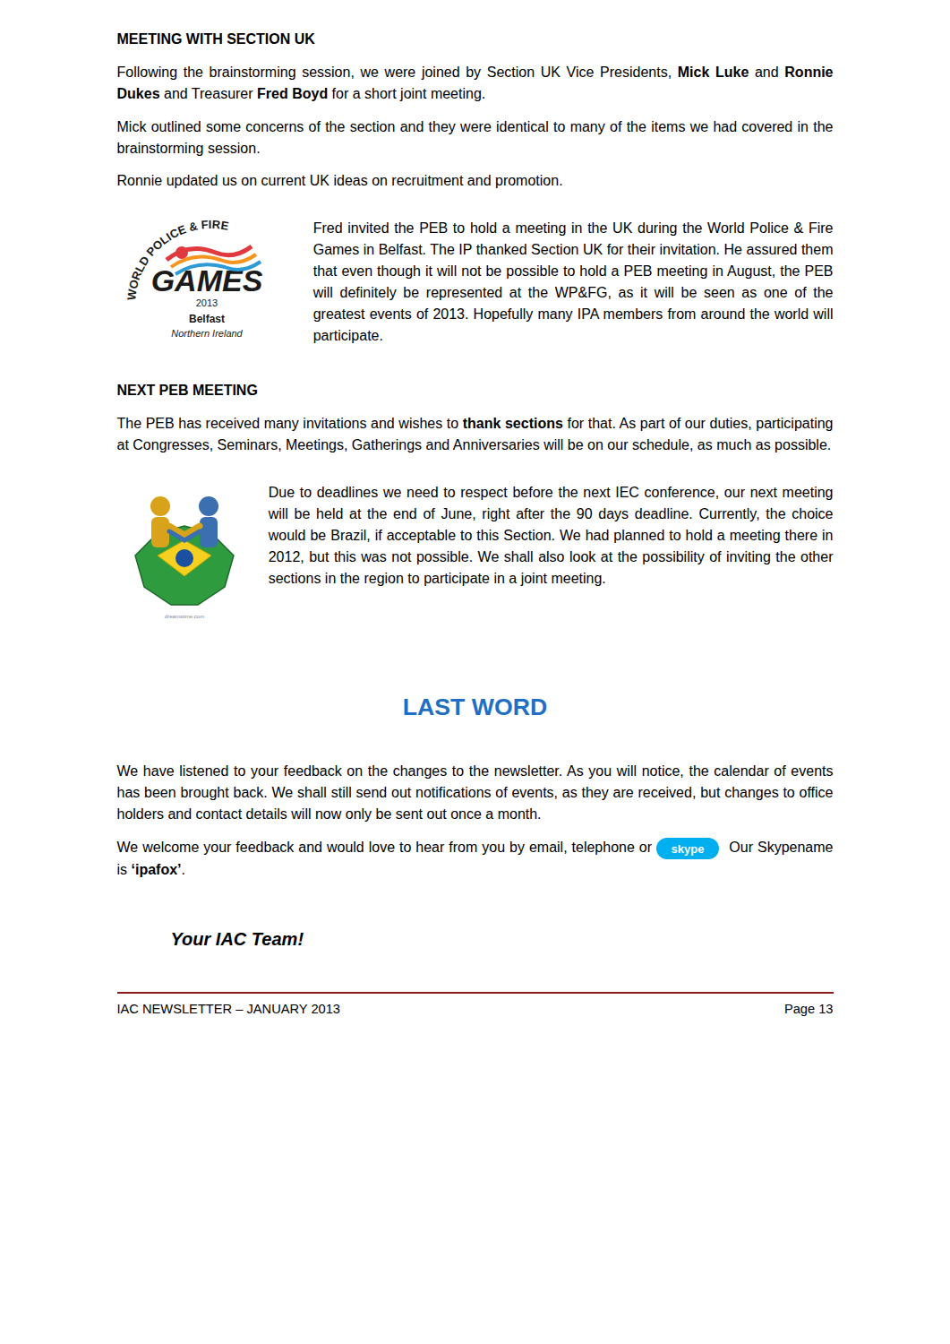MEETING WITH SECTION UK
Following the brainstorming session, we were joined by Section UK Vice Presidents, Mick Luke and Ronnie Dukes and Treasurer Fred Boyd for a short joint meeting.
Mick outlined some concerns of the section and they were identical to many of the items we had covered in the brainstorming session.
Ronnie updated us on current UK ideas on recruitment and promotion.
WORLD POLICE & FIRE GAMES 2013 Belfast Northern Ireland
Fred invited the PEB to hold a meeting in the UK during the World Police & Fire Games in Belfast. The IP thanked Section UK for their invitation. He assured them that even though it will not be possible to hold a PEB meeting in August, the PEB will definitely be represented at the WP&FG, as it will be seen as one of the greatest events of 2013. Hopefully many IPA members from around the world will participate.
NEXT PEB MEETING
The PEB has received many invitations and wishes to thank sections for that. As part of our duties, participating at Congresses, Seminars, Meetings, Gatherings and Anniversaries will be on our schedule, as much as possible.
dreamstime.com
Due to deadlines we need to respect before the next IEC conference, our next meeting will be held at the end of June, right after the 90 days deadline. Currently, the choice would be Brazil, if acceptable to this Section. We had planned to hold a meeting there in 2012, but this was not possible. We shall also look at the possibility of inviting the other sections in the region to participate in a joint meeting.
LAST WORD
We have listened to your feedback on the changes to the newsletter. As you will notice, the calendar of events has been brought back. We shall still send out notifications of events, as they are received, but changes to office holders and contact details will now only be sent out once a month.
We welcome your feedback and would love to hear from you by email, telephone or skype Our Skypename is ‘ipafox’.
Your IAC Team!
IAC NEWSLETTER – JANUARY 2013 Page 13